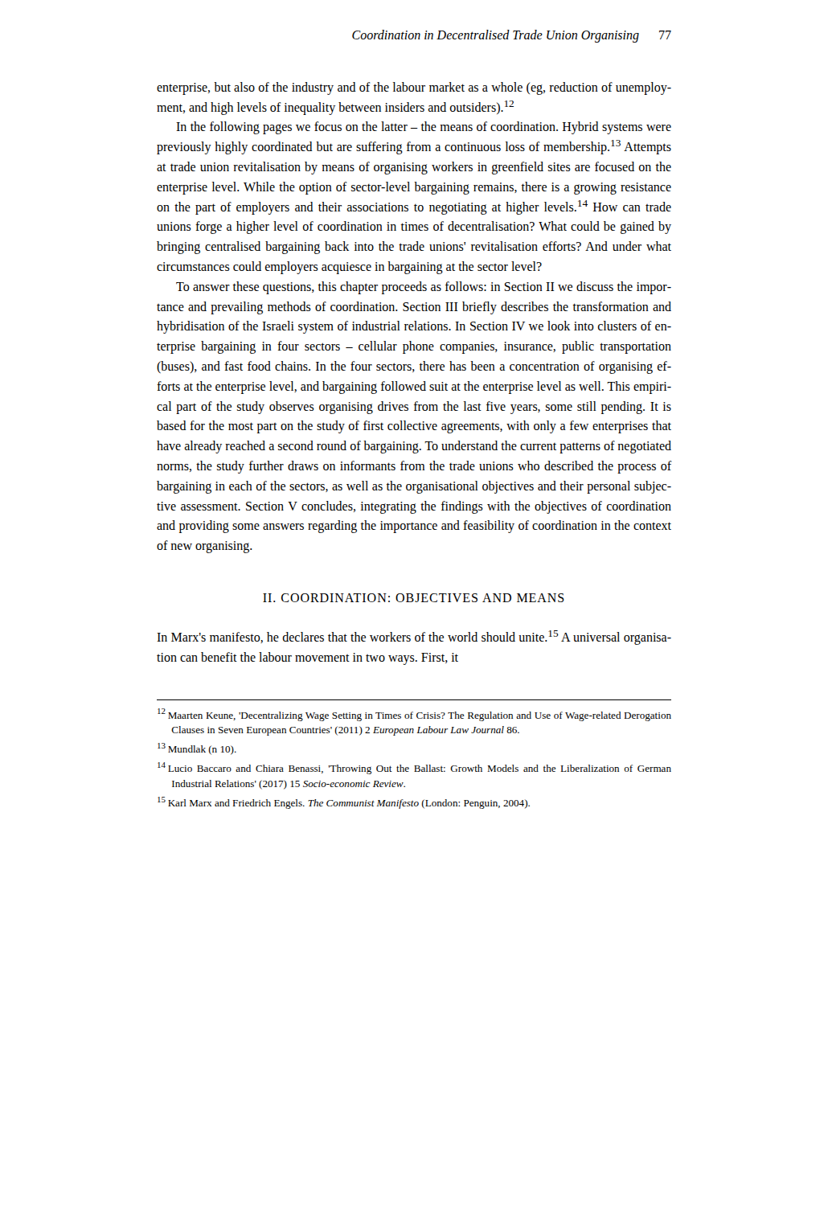Coordination in Decentralised Trade Union Organising 77
enterprise, but also of the industry and of the labour market as a whole (eg, reduction of unemployment, and high levels of inequality between insiders and outsiders).12
In the following pages we focus on the latter – the means of coordination. Hybrid systems were previously highly coordinated but are suffering from a continuous loss of membership.13 Attempts at trade union revitalisation by means of organising workers in greenfield sites are focused on the enterprise level. While the option of sector-level bargaining remains, there is a growing resistance on the part of employers and their associations to negotiating at higher levels.14 How can trade unions forge a higher level of coordination in times of decentralisation? What could be gained by bringing centralised bargaining back into the trade unions' revitalisation efforts? And under what circumstances could employers acquiesce in bargaining at the sector level?
To answer these questions, this chapter proceeds as follows: in Section II we discuss the importance and prevailing methods of coordination. Section III briefly describes the transformation and hybridisation of the Israeli system of industrial relations. In Section IV we look into clusters of enterprise bargaining in four sectors – cellular phone companies, insurance, public transportation (buses), and fast food chains. In the four sectors, there has been a concentration of organising efforts at the enterprise level, and bargaining followed suit at the enterprise level as well. This empirical part of the study observes organising drives from the last five years, some still pending. It is based for the most part on the study of first collective agreements, with only a few enterprises that have already reached a second round of bargaining. To understand the current patterns of negotiated norms, the study further draws on informants from the trade unions who described the process of bargaining in each of the sectors, as well as the organisational objectives and their personal subjective assessment. Section V concludes, integrating the findings with the objectives of coordination and providing some answers regarding the importance and feasibility of coordination in the context of new organising.
II. Coordination: Objectives and Means
In Marx's manifesto, he declares that the workers of the world should unite.15 A universal organisation can benefit the labour movement in two ways. First, it
12Maarten Keune, 'Decentralizing Wage Setting in Times of Crisis? The Regulation and Use of Wage-related Derogation Clauses in Seven European Countries' (2011) 2 European Labour Law Journal 86.
13Mundlak (n 10).
14Lucio Baccaro and Chiara Benassi, 'Throwing Out the Ballast: Growth Models and the Liberalization of German Industrial Relations' (2017) 15 Socio-economic Review.
15Karl Marx and Friedrich Engels. The Communist Manifesto (London: Penguin, 2004).